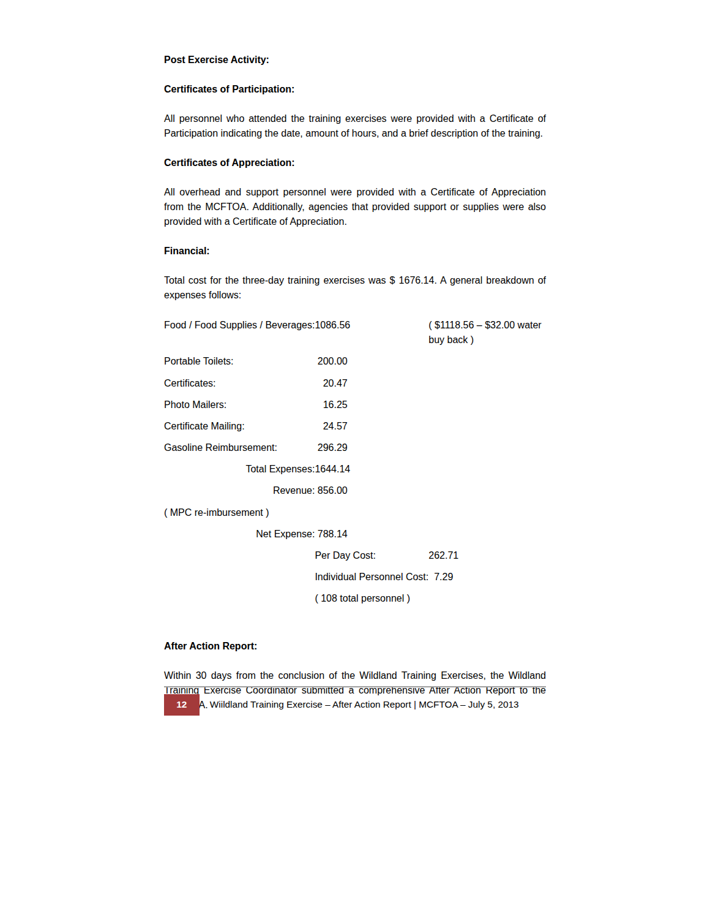Post Exercise Activity:
Certificates of Participation:
All personnel who attended the training exercises were provided with a Certificate of Participation indicating the date, amount of hours, and a brief description of the training.
Certificates of Appreciation:
All overhead and support personnel were provided with a Certificate of Appreciation from the MCFTOA. Additionally, agencies that provided support or supplies were also provided with a Certificate of Appreciation.
Financial:
Total cost for the three-day training exercises was $ 1676.14. A general breakdown of expenses follows:
| Food / Food Supplies / Beverages: | 1086.56 | ( $1118.56 – $32.00 water buy back ) |
| Portable Toilets: | 200.00 | |
| Certificates: | 20.47 | |
| Photo Mailers: | 16.25 | |
| Certificate Mailing: | 24.57 | |
| Gasoline Reimbursement: | 296.29 | |
| Total Expenses: | 1644.14 | |
| Revenue: | 856.00 | |
| ( MPC re-imbursement ) | | |
| Net Expense: | 788.14 | |
| | Per Day Cost: | 262.71 |
| | Individual Personnel Cost: | 7.29 |
| | ( 108 total personnel ) | |
After Action Report:
Within 30 days from the conclusion of the Wildland Training Exercises, the Wildland Training Exercise Coordinator submitted a comprehensive After Action Report to the MCFTOA.
12 Wiildland Training Exercise – After Action Report | MCFTOA – July 5, 2013